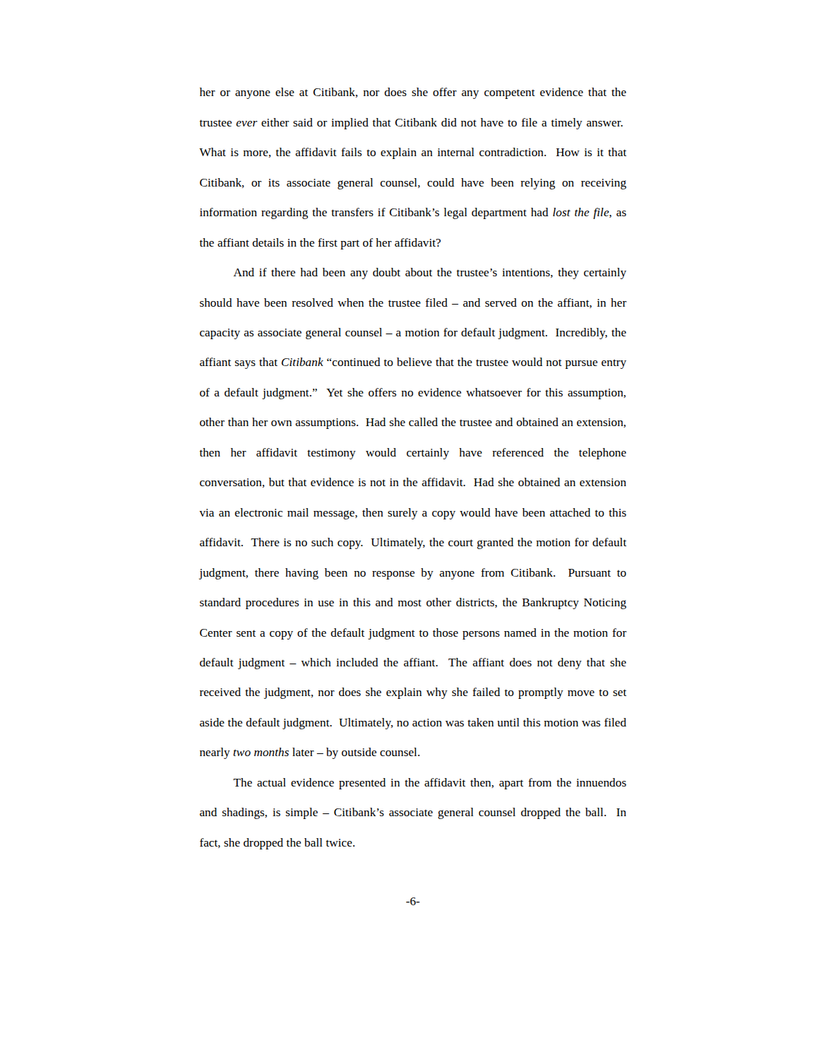her or anyone else at Citibank, nor does she offer any competent evidence that the trustee ever either said or implied that Citibank did not have to file a timely answer. What is more, the affidavit fails to explain an internal contradiction. How is it that Citibank, or its associate general counsel, could have been relying on receiving information regarding the transfers if Citibank’s legal department had lost the file, as the affiant details in the first part of her affidavit?
And if there had been any doubt about the trustee’s intentions, they certainly should have been resolved when the trustee filed – and served on the affiant, in her capacity as associate general counsel – a motion for default judgment. Incredibly, the affiant says that Citibank “continued to believe that the trustee would not pursue entry of a default judgment.” Yet she offers no evidence whatsoever for this assumption, other than her own assumptions. Had she called the trustee and obtained an extension, then her affidavit testimony would certainly have referenced the telephone conversation, but that evidence is not in the affidavit. Had she obtained an extension via an electronic mail message, then surely a copy would have been attached to this affidavit. There is no such copy. Ultimately, the court granted the motion for default judgment, there having been no response by anyone from Citibank. Pursuant to standard procedures in use in this and most other districts, the Bankruptcy Noticing Center sent a copy of the default judgment to those persons named in the motion for default judgment – which included the affiant. The affiant does not deny that she received the judgment, nor does she explain why she failed to promptly move to set aside the default judgment. Ultimately, no action was taken until this motion was filed nearly two months later – by outside counsel.
The actual evidence presented in the affidavit then, apart from the innuendos and shadings, is simple – Citibank’s associate general counsel dropped the ball. In fact, she dropped the ball twice.
-6-